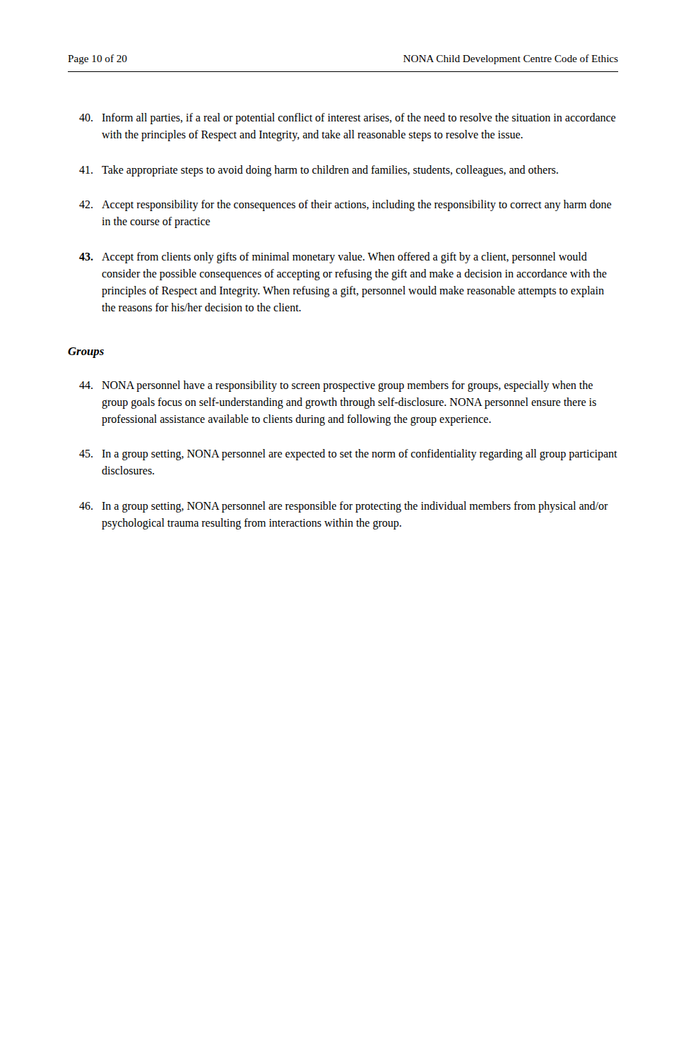Page 10 of 20 NONA Child Development Centre Code of Ethics
Inform all parties, if a real or potential conflict of interest arises, of the need to resolve the situation in accordance with the principles of Respect and Integrity, and take all reasonable steps to resolve the issue.
Take appropriate steps to avoid doing harm to children and families, students, colleagues, and others.
Accept responsibility for the consequences of their actions, including the responsibility to correct any harm done in the course of practice
Accept from clients only gifts of minimal monetary value. When offered a gift by a client, personnel would consider the possible consequences of accepting or refusing the gift and make a decision in accordance with the principles of Respect and Integrity. When refusing a gift, personnel would make reasonable attempts to explain the reasons for his/her decision to the client.
Groups
NONA personnel have a responsibility to screen prospective group members for groups, especially when the group goals focus on self-understanding and growth through self-disclosure. NONA personnel ensure there is professional assistance available to clients during and following the group experience.
In a group setting, NONA personnel are expected to set the norm of confidentiality regarding all group participant disclosures.
In a group setting, NONA personnel are responsible for protecting the individual members from physical and/or psychological trauma resulting from interactions within the group.